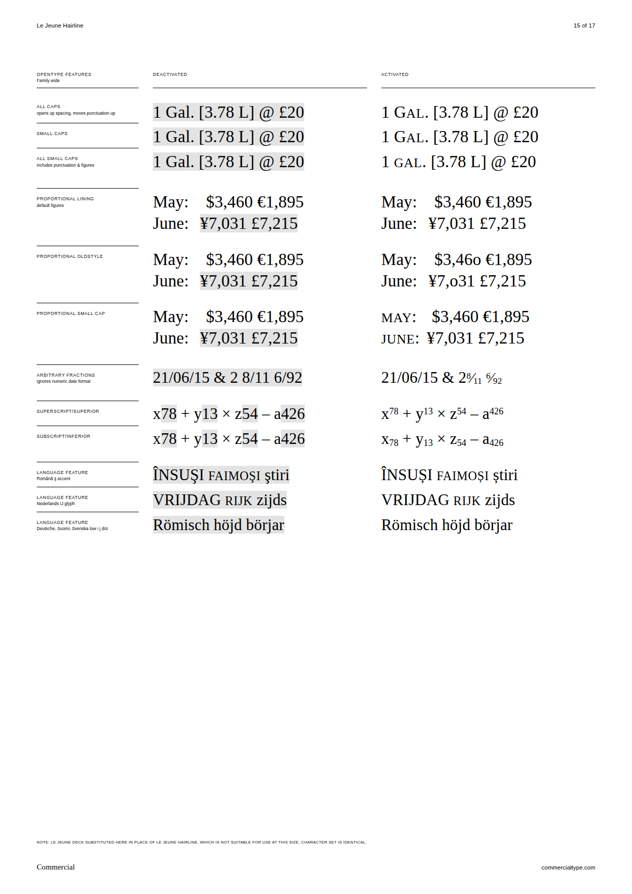Le Jeune Hairline
15 of 17
OpenType features
Family wide
Deactivated
Activated
All caps opens up spacing, moves punctuation up
1 Gal. [3.78 L] @ £20
1 GAL. [3.78 L] @ £20
Small caps
1 Gal. [3.78 L] @ £20
1 GAL. [3.78 L] @ £20
All small caps includes punctuation & figures
1 Gal. [3.78 L] @ £20
1 GAL. [3.78 L] @ £20
Proportional lining default figures
May: $3,460 €1,895 June: ¥7,031 £7,215
May: $3,460 €1,895 June: ¥7,031 £7,215
Proportional oldstyle
May: $3,460 €1,895 June: ¥7,031 £7,215
May: $3,46o €1,895 June: ¥7,o31 £7,215
Proportional small cap
May: $3,460 €1,895 June: ¥7,031 £7,215
MAY: $3,460 €1,895 JUNE: ¥7,031 £7,215
Arbitrary fractions ignores numeric date format
21/06/15 & 2 8/11 6/92
21/06/15 & 28⁄11 6⁄92
Superscript/superior
x78 + y13 × z54 – a426
x78 + y13 × z54 – a426
Subscript/inferior
x78 + y13 × z54 – a426
x78 + y13 × z54 – a426
Language feature Română ş accent
ÎNSUŞI FAIMOŞI ştiri
ÎNSUȘI FAIMOȘI știri
Language feature Nederlands IJ glyph
VRIJDAG RIJK zijds
VRIJDAG RIJK zijds
Language feature Deutsche, Suomi, Svenska low i j dot
Römisch höjd börjar
Römisch höjd börjar
Note: Le Jeune Deck substituted here in place of Le Jeune Hairline, which is not suitable for use at this size. Character set is identical.
Commercial
commercialtype.com